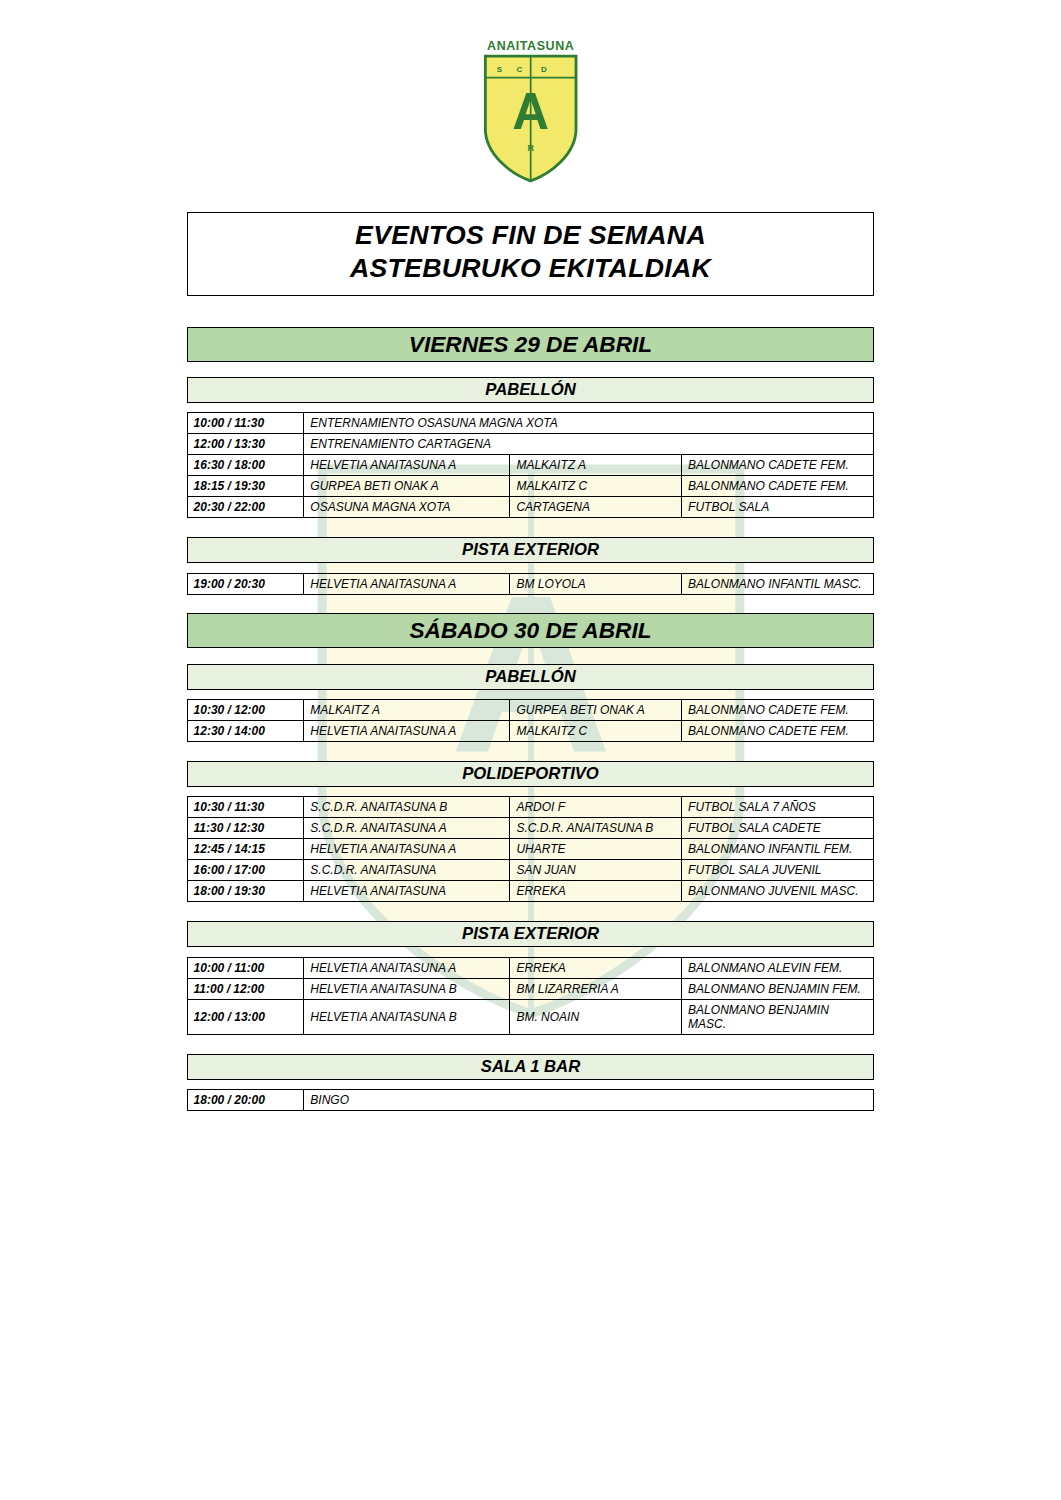A
ANAITASUNA S C D A R
EVENTOS FIN DE SEMANA
ASTEBURUKO EKITALDIAK
VIERNES 29 DE ABRIL
PABELLÓN
| 10:00 / 11:30 | ENTERNAMIENTO OSASUNA MAGNA XOTA |
| 12:00 / 13:30 | ENTRENAMIENTO CARTAGENA |
| 16:30 / 18:00 | HELVETIA ANAITASUNA A | MALKAITZ A | BALONMANO CADETE FEM. |
| 18:15 / 19:30 | GURPEA BETI ONAK A | MALKAITZ C | BALONMANO CADETE FEM. |
| 20:30 / 22:00 | OSASUNA MAGNA XOTA | CARTAGENA | FUTBOL SALA |
PISTA EXTERIOR
| 19:00 / 20:30 | HELVETIA ANAITASUNA A | BM LOYOLA | BALONMANO INFANTIL MASC. |
SÁBADO 30 DE ABRIL
PABELLÓN
| 10:30 / 12:00 | MALKAITZ A | GURPEA BETI ONAK A | BALONMANO CADETE FEM. |
| 12:30 / 14:00 | HELVETIA ANAITASUNA A | MALKAITZ C | BALONMANO CADETE FEM. |
POLIDEPORTIVO
| 10:30 / 11:30 | S.C.D.R. ANAITASUNA B | ARDOI F | FUTBOL SALA 7 AÑOS |
| 11:30 / 12:30 | S.C.D.R. ANAITASUNA A | S.C.D.R. ANAITASUNA B | FUTBOL SALA CADETE |
| 12:45 / 14:15 | HELVETIA ANAITASUNA A | UHARTE | BALONMANO INFANTIL FEM. |
| 16:00 / 17:00 | S.C.D.R. ANAITASUNA | SAN JUAN | FUTBOL SALA JUVENIL |
| 18:00 / 19:30 | HELVETIA ANAITASUNA | ERREKA | BALONMANO JUVENIL MASC. |
PISTA EXTERIOR
| 10:00 / 11:00 | HELVETIA ANAITASUNA A | ERREKA | BALONMANO ALEVIN FEM. |
| 11:00 / 12:00 | HELVETIA ANAITASUNA B | BM LIZARRERIA A | BALONMANO BENJAMIN FEM. |
| 12:00 / 13:00 | HELVETIA ANAITASUNA B | BM. NOAIN | BALONMANO BENJAMIN MASC. |
SALA 1 BAR
| 18:00 / 20:00 | BINGO |